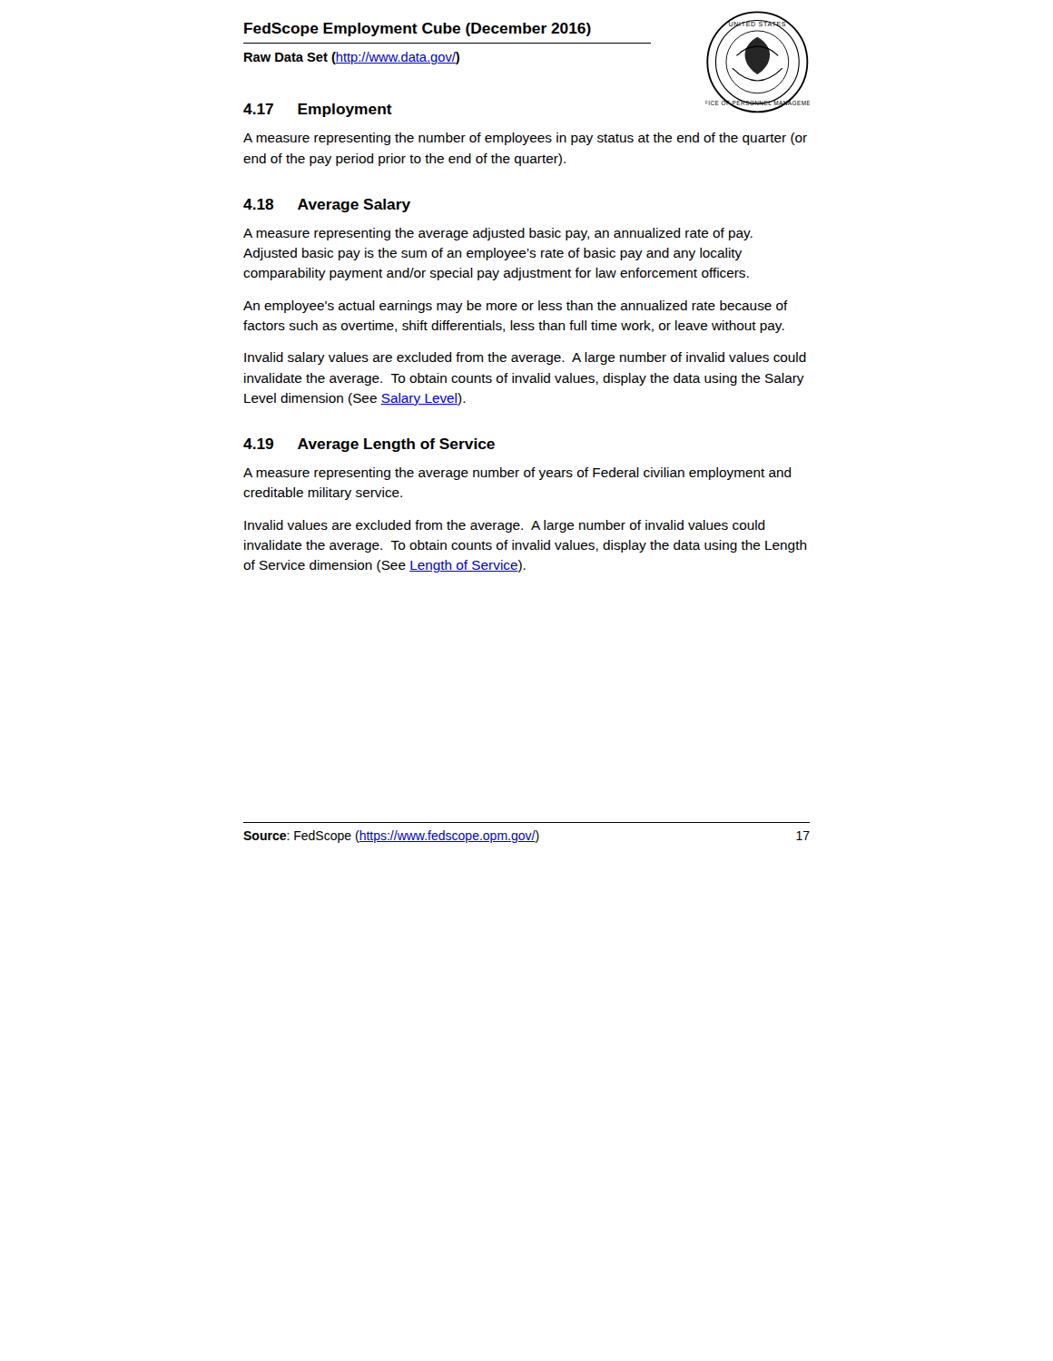UNITED STATES OFFICE OF PERSONNEL MANAGEMENT
FedScope Employment Cube (December 2016)
Raw Data Set (http://www.data.gov/)
4.17 Employment
A measure representing the number of employees in pay status at the end of the quarter (or end of the pay period prior to the end of the quarter).
4.18 Average Salary
A measure representing the average adjusted basic pay, an annualized rate of pay. Adjusted basic pay is the sum of an employee’s rate of basic pay and any locality comparability payment and/or special pay adjustment for law enforcement officers.
An employee's actual earnings may be more or less than the annualized rate because of factors such as overtime, shift differentials, less than full time work, or leave without pay.
Invalid salary values are excluded from the average. A large number of invalid values could invalidate the average. To obtain counts of invalid values, display the data using the Salary Level dimension (See Salary Level).
4.19 Average Length of Service
A measure representing the average number of years of Federal civilian employment and creditable military service.
Invalid values are excluded from the average. A large number of invalid values could invalidate the average. To obtain counts of invalid values, display the data using the Length of Service dimension (See Length of Service).
Source: FedScope (https://www.fedscope.opm.gov/)
17